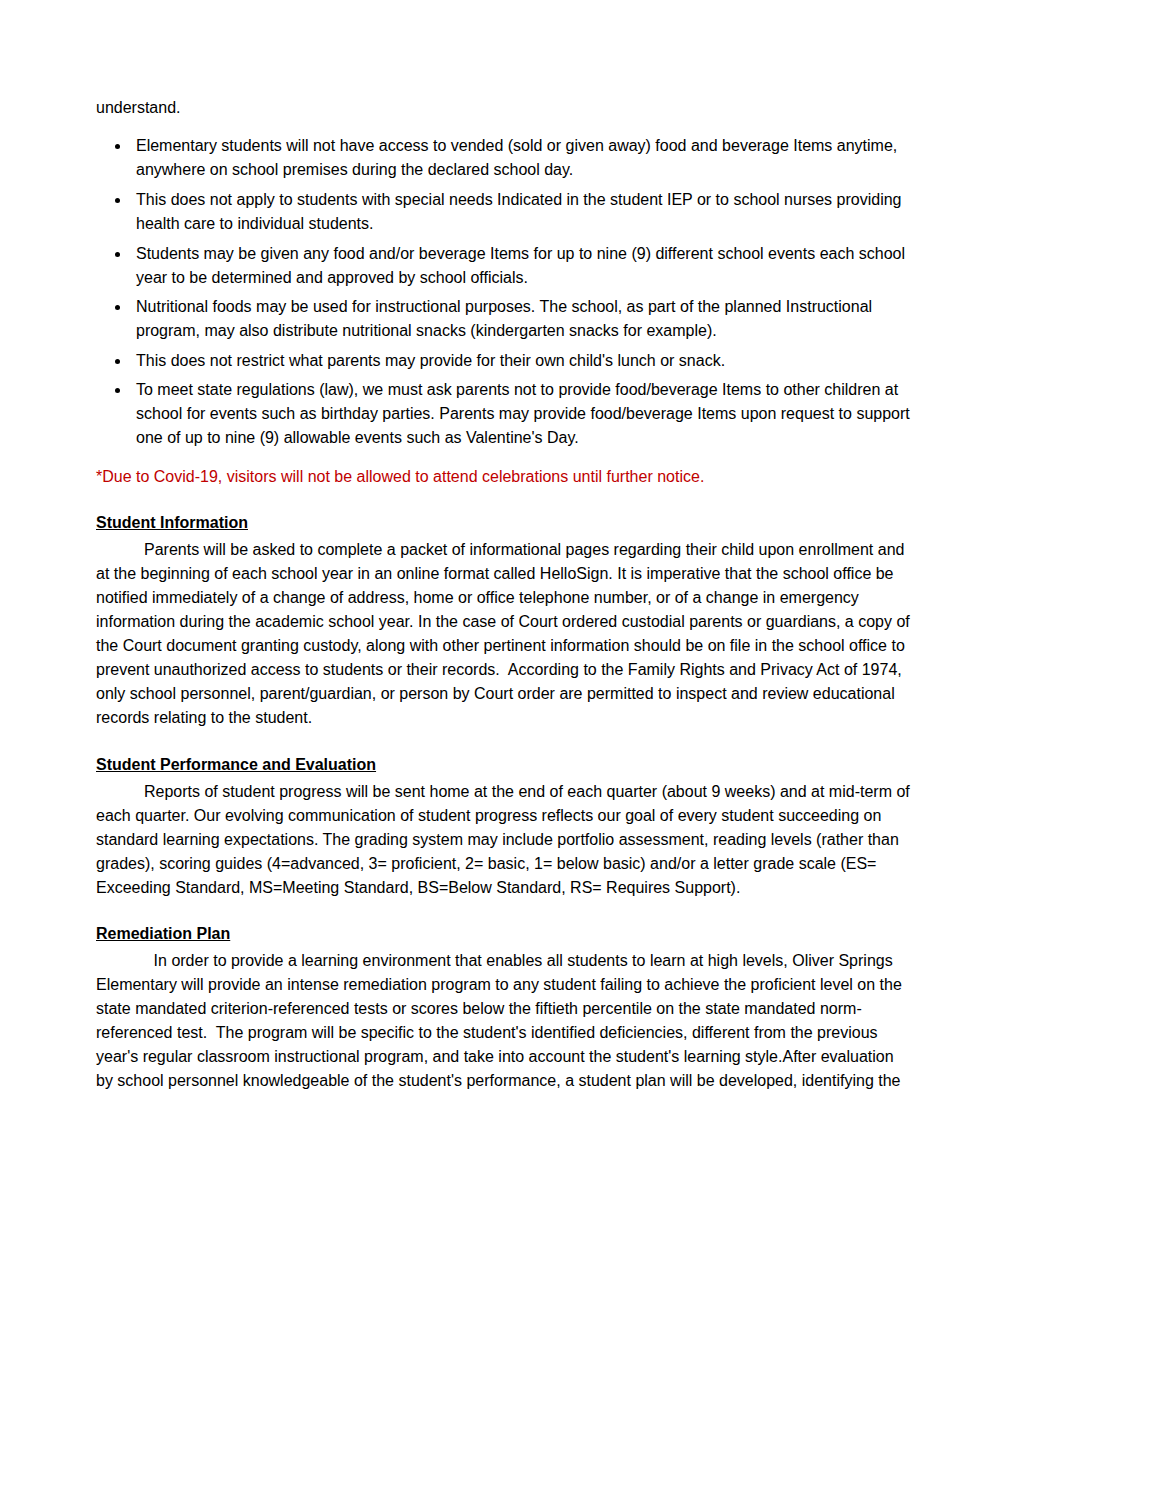understand.
Elementary students will not have access to vended (sold or given away) food and beverage Items anytime, anywhere on school premises during the declared school day.
This does not apply to students with special needs Indicated in the student IEP or to school nurses providing health care to individual students.
Students may be given any food and/or beverage Items for up to nine (9) different school events each school year to be determined and approved by school officials.
Nutritional foods may be used for instructional purposes. The school, as part of the planned Instructional program, may also distribute nutritional snacks (kindergarten snacks for example).
This does not restrict what parents may provide for their own child's lunch or snack.
To meet state regulations (law), we must ask parents not to provide food/beverage Items to other children at school for events such as birthday parties. Parents may provide food/beverage Items upon request to support one of up to nine (9) allowable events such as Valentine's Day.
*Due to Covid-19, visitors will not be allowed to attend celebrations until further notice.
Student Information
Parents will be asked to complete a packet of informational pages regarding their child upon enrollment and at the beginning of each school year in an online format called HelloSign. It is imperative that the school office be notified immediately of a change of address, home or office telephone number, or of a change in emergency information during the academic school year. In the case of Court ordered custodial parents or guardians, a copy of the Court document granting custody, along with other pertinent information should be on file in the school office to prevent unauthorized access to students or their records. According to the Family Rights and Privacy Act of 1974, only school personnel, parent/guardian, or person by Court order are permitted to inspect and review educational records relating to the student.
Student Performance and Evaluation
Reports of student progress will be sent home at the end of each quarter (about 9 weeks) and at mid-term of each quarter. Our evolving communication of student progress reflects our goal of every student succeeding on standard learning expectations. The grading system may include portfolio assessment, reading levels (rather than grades), scoring guides (4=advanced, 3= proficient, 2= basic, 1= below basic) and/or a letter grade scale (ES= Exceeding Standard, MS=Meeting Standard, BS=Below Standard, RS= Requires Support).
Remediation Plan
In order to provide a learning environment that enables all students to learn at high levels, Oliver Springs Elementary will provide an intense remediation program to any student failing to achieve the proficient level on the state mandated criterion-referenced tests or scores below the fiftieth percentile on the state mandated norm-referenced test. The program will be specific to the student's identified deficiencies, different from the previous year's regular classroom instructional program, and take into account the student's learning style.After evaluation by school personnel knowledgeable of the student's performance, a student plan will be developed, identifying the